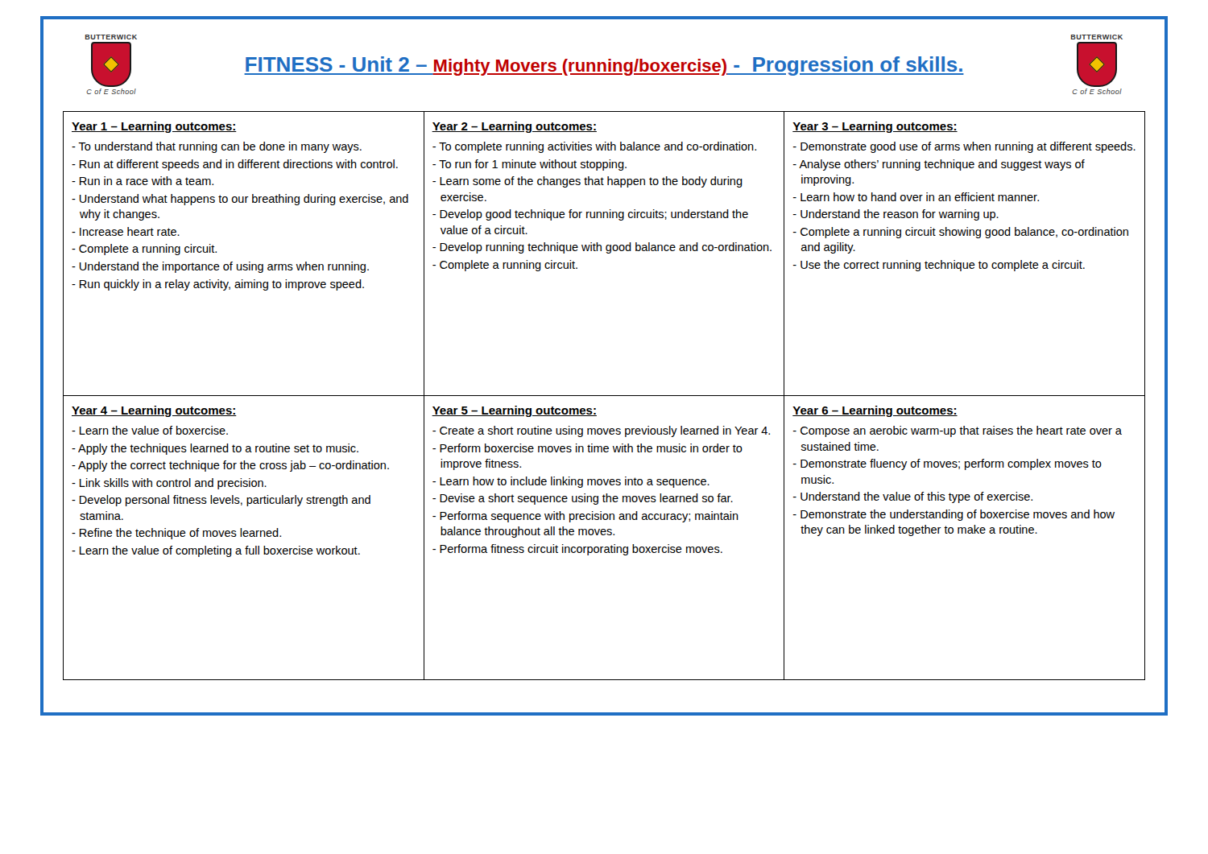Butterwick
C of E School
FITNESS - Unit 2 – Mighty Movers (running/boxercise) - Progression of skills.
Butterwick
C of E School
| Year 1 – Learning outcomes: To understand that running can be done in many ways. Run at different speeds and in different directions with control. Run in a race with a team. Understand what happens to our breathing during exercise, and why it changes. Increase heart rate. Complete a running circuit. Understand the importance of using arms when running. Run quickly in a relay activity, aiming to improve speed. | Year 2 – Learning outcomes: To complete running activities with balance and co-ordination. To run for 1 minute without stopping. Learn some of the changes that happen to the body during exercise. Develop good technique for running circuits; understand the value of a circuit. Develop running technique with good balance and co-ordination. Complete a running circuit. | Year 3 – Learning outcomes: Demonstrate good use of arms when running at different speeds. Analyse others’ running technique and suggest ways of improving. Learn how to hand over in an efficient manner. Understand the reason for warning up. Complete a running circuit showing good balance, co-ordination and agility. Use the correct running technique to complete a circuit. |
| Year 4 – Learning outcomes: Learn the value of boxercise. Apply the techniques learned to a routine set to music. Apply the correct technique for the cross jab – co-ordination. Link skills with control and precision. Develop personal fitness levels, particularly strength and stamina. Refine the technique of moves learned. Learn the value of completing a full boxercise workout. | Year 5 – Learning outcomes: Create a short routine using moves previously learned in Year 4. Perform boxercise moves in time with the music in order to improve fitness. Learn how to include linking moves into a sequence. Devise a short sequence using the moves learned so far. Performa sequence with precision and accuracy; maintain balance throughout all the moves. Performa fitness circuit incorporating boxercise moves. | Year 6 – Learning outcomes: Compose an aerobic warm-up that raises the heart rate over a sustained time. Demonstrate fluency of moves; perform complex moves to music. Understand the value of this type of exercise. Demonstrate the understanding of boxercise moves and how they can be linked together to make a routine. |